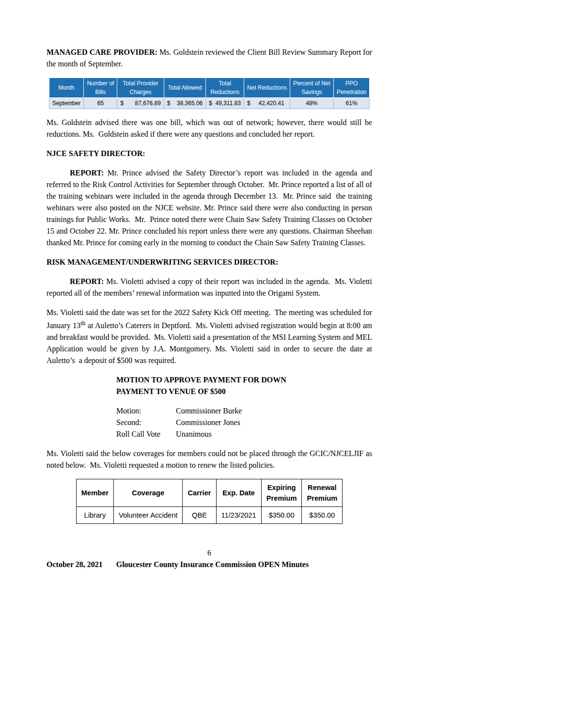MANAGED CARE PROVIDER: Ms. Goldstein reviewed the Client Bill Review Summary Report for the month of September.
| Month | Number of Bills | Total Provider Charges | Total Allowed | Total Reductions | Net Reductions | Percent of Net Savings | PPO Penetration |
| --- | --- | --- | --- | --- | --- | --- | --- |
| September | 65 | $ 87,676.89 | $ 38,365.06 | $ 49,311.83 | $ 42,420.41 | 48% | 61% |
Ms. Goldstein advised there was one bill, which was out of network; however, there would still be reductions. Ms. Goldstein asked if there were any questions and concluded her report.
NJCE SAFETY DIRECTOR:
REPORT: Mr. Prince advised the Safety Director’s report was included in the agenda and referred to the Risk Control Activities for September through October. Mr. Prince reported a list of all of the training webinars were included in the agenda through December 13. Mr. Prince said the training webinars were also posted on the NJCE website. Mr. Prince said there were also conducting in person trainings for Public Works. Mr. Prince noted there were Chain Saw Safety Training Classes on October 15 and October 22. Mr. Prince concluded his report unless there were any questions. Chairman Sheehan thanked Mr. Prince for coming early in the morning to conduct the Chain Saw Safety Training Classes.
RISK MANAGEMENT/UNDERWRITING SERVICES DIRECTOR:
REPORT: Ms. Violetti advised a copy of their report was included in the agenda. Ms. Violetti reported all of the members’ renewal information was inputted into the Origami System.
Ms. Violetti said the date was set for the 2022 Safety Kick Off meeting. The meeting was scheduled for January 13th at Auletto’s Caterers in Deptford. Ms. Violetti advised registration would begin at 8:00 am and breakfast would be provided. Ms. Violetti said a presentation of the MSI Learning System and MEL Application would be given by J.A. Montgomery. Ms. Violetti said in order to secure the date at Auletto’s a deposit of $500 was required.
MOTION TO APPROVE PAYMENT FOR DOWN
PAYMENT TO VENUE OF $500
| Motion: | Commissioner Burke |
| Second: | Commissioner Jones |
| Roll Call Vote | Unanimous |
Ms. Violetti said the below coverages for members could not be placed through the GCIC/NJCELJIF as noted below. Ms. Violetti requested a motion to renew the listed policies.
| Member | Coverage | Carrier | Exp. Date | Expiring Premium | Renewal Premium |
| --- | --- | --- | --- | --- | --- |
| Library | Volunteer Accident | QBE | 11/23/2021 | $350.00 | $350.00 |
6
October 28, 2021 Gloucester County Insurance Commission OPEN Minutes